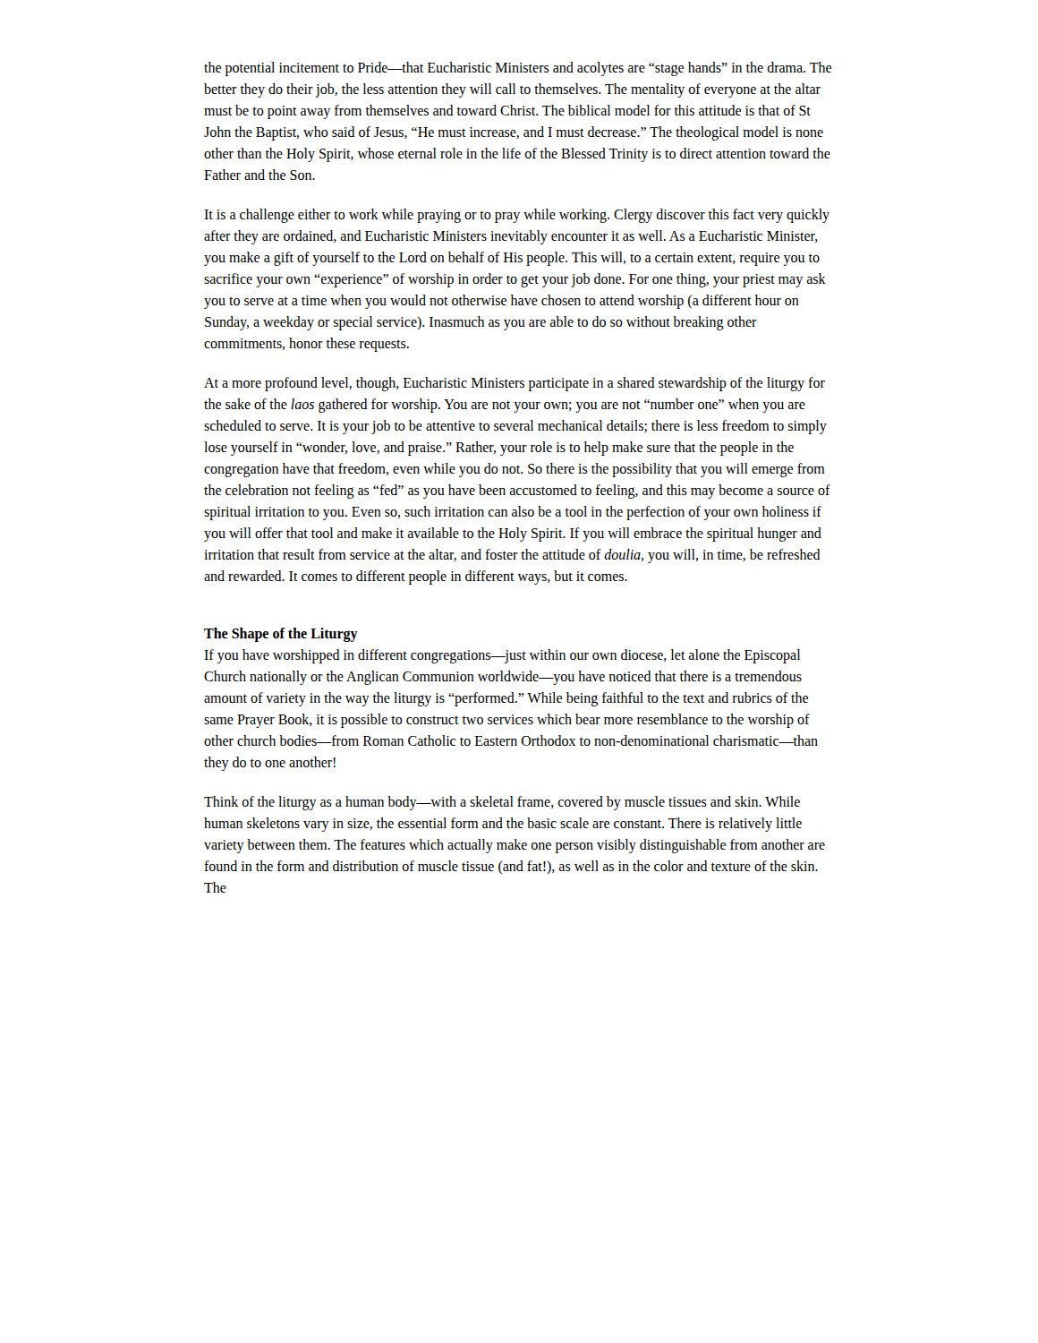the potential incitement to Pride—that Eucharistic Ministers and acolytes are “stage hands” in the drama. The better they do their job, the less attention they will call to themselves. The mentality of everyone at the altar must be to point away from themselves and toward Christ. The biblical model for this attitude is that of St John the Baptist, who said of Jesus, “He must increase, and I must decrease.” The theological model is none other than the Holy Spirit, whose eternal role in the life of the Blessed Trinity is to direct attention toward the Father and the Son.
It is a challenge either to work while praying or to pray while working. Clergy discover this fact very quickly after they are ordained, and Eucharistic Ministers inevitably encounter it as well. As a Eucharistic Minister, you make a gift of yourself to the Lord on behalf of His people. This will, to a certain extent, require you to sacrifice your own “experience” of worship in order to get your job done. For one thing, your priest may ask you to serve at a time when you would not otherwise have chosen to attend worship (a different hour on Sunday, a weekday or special service). Inasmuch as you are able to do so without breaking other commitments, honor these requests.
At a more profound level, though, Eucharistic Ministers participate in a shared stewardship of the liturgy for the sake of the laos gathered for worship. You are not your own; you are not “number one” when you are scheduled to serve. It is your job to be attentive to several mechanical details; there is less freedom to simply lose yourself in “wonder, love, and praise.” Rather, your role is to help make sure that the people in the congregation have that freedom, even while you do not. So there is the possibility that you will emerge from the celebration not feeling as “fed” as you have been accustomed to feeling, and this may become a source of spiritual irritation to you. Even so, such irritation can also be a tool in the perfection of your own holiness if you will offer that tool and make it available to the Holy Spirit. If you will embrace the spiritual hunger and irritation that result from service at the altar, and foster the attitude of doulia, you will, in time, be refreshed and rewarded. It comes to different people in different ways, but it comes.
The Shape of the Liturgy
If you have worshipped in different congregations—just within our own diocese, let alone the Episcopal Church nationally or the Anglican Communion worldwide—you have noticed that there is a tremendous amount of variety in the way the liturgy is “performed.” While being faithful to the text and rubrics of the same Prayer Book, it is possible to construct two services which bear more resemblance to the worship of other church bodies—from Roman Catholic to Eastern Orthodox to non-denominational charismatic—than they do to one another!
Think of the liturgy as a human body—with a skeletal frame, covered by muscle tissues and skin. While human skeletons vary in size, the essential form and the basic scale are constant. There is relatively little variety between them. The features which actually make one person visibly distinguishable from another are found in the form and distribution of muscle tissue (and fat!), as well as in the color and texture of the skin. The